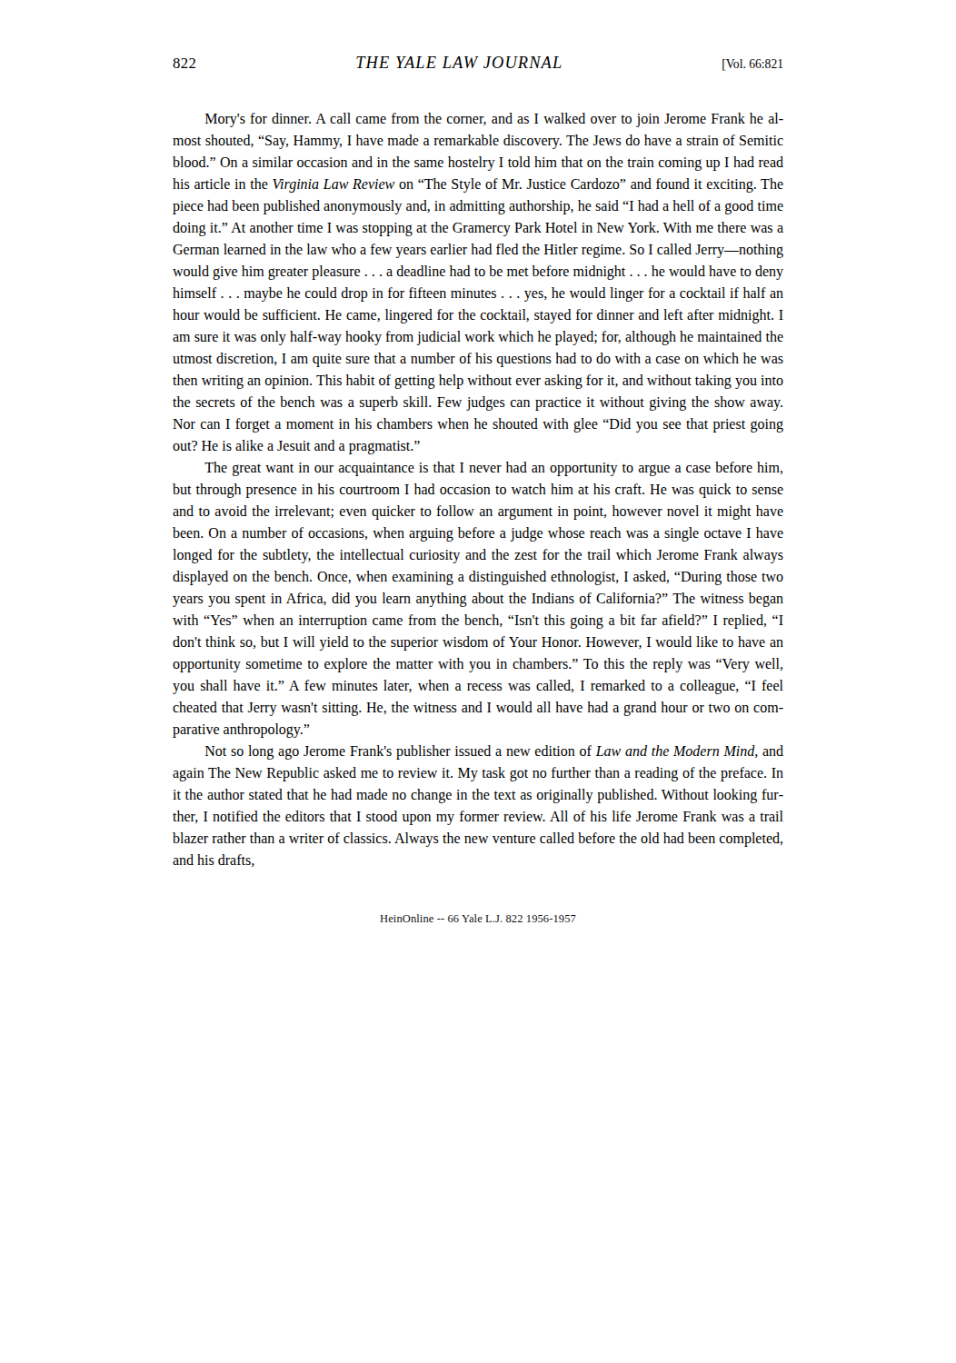822 THE YALE LAW JOURNAL [Vol. 66:821
Mory's for dinner. A call came from the corner, and as I walked over to join Jerome Frank he almost shouted, “Say, Hammy, I have made a remarkable discovery. The Jews do have a strain of Semitic blood.” On a similar occasion and in the same hostelry I told him that on the train coming up I had read his article in the Virginia Law Review on “The Style of Mr. Justice Cardozo” and found it exciting. The piece had been published anonymously and, in admitting authorship, he said “I had a hell of a good time doing it.” At another time I was stopping at the Gramercy Park Hotel in New York. With me there was a German learned in the law who a few years earlier had fled the Hitler regime. So I called Jerry—nothing would give him greater pleasure . . . a deadline had to be met before midnight . . . he would have to deny himself . . . maybe he could drop in for fifteen minutes . . . yes, he would linger for a cocktail if half an hour would be sufficient. He came, lingered for the cocktail, stayed for dinner and left after midnight. I am sure it was only half-way hooky from judicial work which he played; for, although he maintained the utmost discretion, I am quite sure that a number of his questions had to do with a case on which he was then writing an opinion. This habit of getting help without ever asking for it, and without taking you into the secrets of the bench was a superb skill. Few judges can practice it without giving the show away. Nor can I forget a moment in his chambers when he shouted with glee “Did you see that priest going out? He is alike a Jesuit and a pragmatist.”
The great want in our acquaintance is that I never had an opportunity to argue a case before him, but through presence in his courtroom I had occasion to watch him at his craft. He was quick to sense and to avoid the irrelevant; even quicker to follow an argument in point, however novel it might have been. On a number of occasions, when arguing before a judge whose reach was a single octave I have longed for the subtlety, the intellectual curiosity and the zest for the trail which Jerome Frank always displayed on the bench. Once, when examining a distinguished ethnologist, I asked, “During those two years you spent in Africa, did you learn anything about the Indians of California?” The witness began with “Yes” when an interruption came from the bench, “Isn't this going a bit far afield?” I replied, “I don't think so, but I will yield to the superior wisdom of Your Honor. However, I would like to have an opportunity sometime to explore the matter with you in chambers.” To this the reply was “Very well, you shall have it.” A few minutes later, when a recess was called, I remarked to a colleague, “I feel cheated that Jerry wasn't sitting. He, the witness and I would all have had a grand hour or two on comparative anthropology.”
Not so long ago Jerome Frank's publisher issued a new edition of Law and the Modern Mind, and again The New Republic asked me to review it. My task got no further than a reading of the preface. In it the author stated that he had made no change in the text as originally published. Without looking further, I notified the editors that I stood upon my former review. All of his life Jerome Frank was a trail blazer rather than a writer of classics. Always the new venture called before the old had been completed, and his drafts,
HeinOnline -- 66 Yale L.J. 822 1956-1957